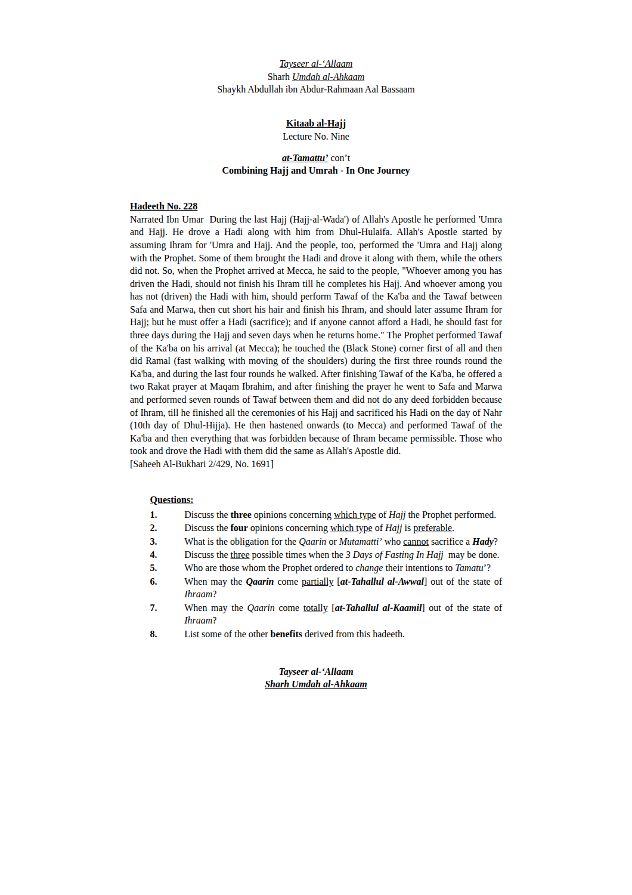Tayseer al-‘Allaam
Sharh Umdah al-Ahkaam
Shaykh Abdullah ibn Abdur-Rahmaan Aal Bassaam
Kitaab al-Hajj
Lecture No. Nine
at-Tamattu’ con’t
Combining Hajj and Umrah - In One Journey
Hadeeth No. 228
Narrated Ibn Umar During the last Hajj (Hajj-al-Wada') of Allah's Apostle he performed 'Umra and Hajj. He drove a Hadi along with him from Dhul-Hulaifa. Allah's Apostle started by assuming Ihram for 'Umra and Hajj. And the people, too, performed the 'Umra and Hajj along with the Prophet. Some of them brought the Hadi and drove it along with them, while the others did not. So, when the Prophet arrived at Mecca, he said to the people, "Whoever among you has driven the Hadi, should not finish his Ihram till he completes his Hajj. And whoever among you has not (driven) the Hadi with him, should perform Tawaf of the Ka'ba and the Tawaf between Safa and Marwa, then cut short his hair and finish his Ihram, and should later assume Ihram for Hajj; but he must offer a Hadi (sacrifice); and if anyone cannot afford a Hadi, he should fast for three days during the Hajj and seven days when he returns home." The Prophet performed Tawaf of the Ka'ba on his arrival (at Mecca); he touched the (Black Stone) corner first of all and then did Ramal (fast walking with moving of the shoulders) during the first three rounds round the Ka'ba, and during the last four rounds he walked. After finishing Tawaf of the Ka'ba, he offered a two Rakat prayer at Maqam Ibrahim, and after finishing the prayer he went to Safa and Marwa and performed seven rounds of Tawaf between them and did not do any deed forbidden because of Ihram, till he finished all the ceremonies of his Hajj and sacrificed his Hadi on the day of Nahr (10th day of Dhul-Hijja). He then hastened onwards (to Mecca) and performed Tawaf of the Ka'ba and then everything that was forbidden because of Ihram became permissible. Those who took and drove the Hadi with them did the same as Allah's Apostle did.
[Saheeh Al-Bukhari 2/429, No. 1691]
Questions:
1. Discuss the three opinions concerning which type of Hajj the Prophet performed.
2. Discuss the four opinions concerning which type of Hajj is preferable.
3. What is the obligation for the Qaarin or Mutamatti’ who cannot sacrifice a Hady?
4. Discuss the three possible times when the 3 Days of Fasting In Hajj may be done.
5. Who are those whom the Prophet ordered to change their intentions to Tamatu’?
6. When may the Qaarin come partially [at-Tahallul al-Awwal] out of the state of Ihraam?
7. When may the Qaarin come totally [at-Tahallul al-Kaamil] out of the state of Ihraam?
8. List some of the other benefits derived from this hadeeth.
Tayseer al-‘Allaam
Sharh Umdah al-Ahkaam